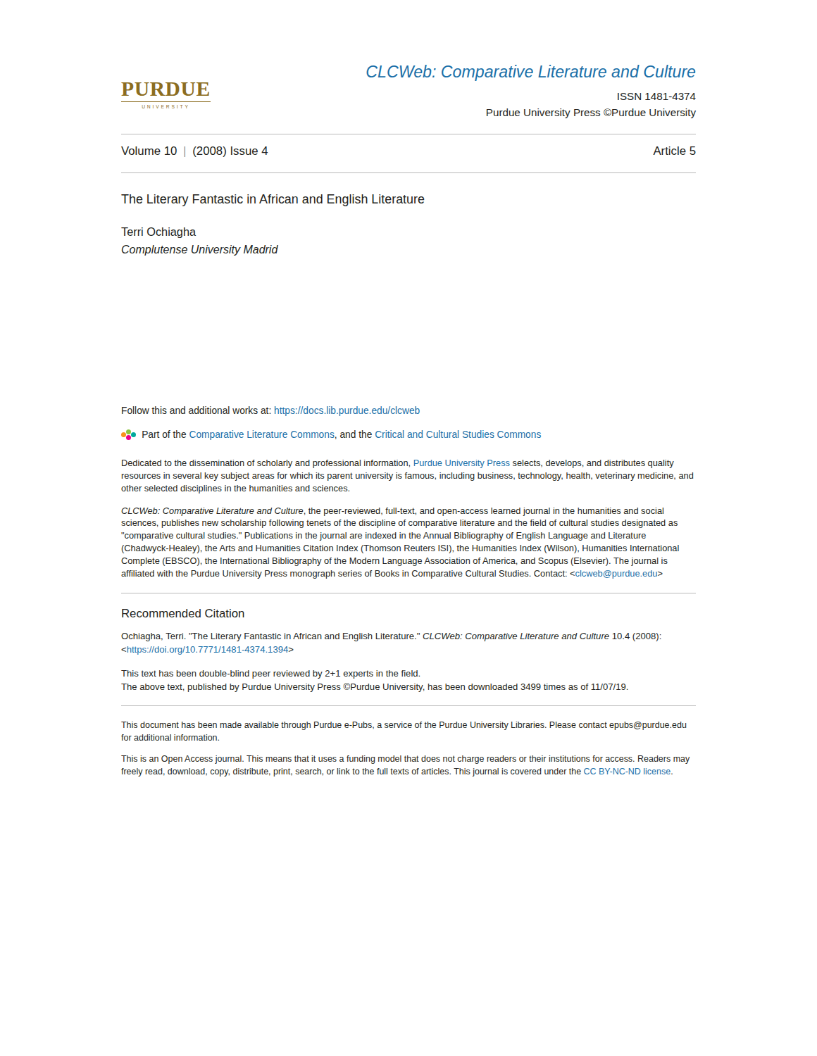PURDUE
University
CLCWeb: Comparative Literature and Culture
ISSN 1481-4374
Purdue University Press ©Purdue University
Volume 10 | (2008) Issue 4
Article 5
The Literary Fantastic in African and English Literature
Terri Ochiagha
Complutense University Madrid
Follow this and additional works at: https://docs.lib.purdue.edu/clcweb
Part of the Comparative Literature Commons, and the Critical and Cultural Studies Commons
Dedicated to the dissemination of scholarly and professional information, Purdue University Press selects, develops, and distributes quality resources in several key subject areas for which its parent university is famous, including business, technology, health, veterinary medicine, and other selected disciplines in the humanities and sciences.
CLCWeb: Comparative Literature and Culture, the peer-reviewed, full-text, and open-access learned journal in the humanities and social sciences, publishes new scholarship following tenets of the discipline of comparative literature and the field of cultural studies designated as "comparative cultural studies." Publications in the journal are indexed in the Annual Bibliography of English Language and Literature (Chadwyck-Healey), the Arts and Humanities Citation Index (Thomson Reuters ISI), the Humanities Index (Wilson), Humanities International Complete (EBSCO), the International Bibliography of the Modern Language Association of America, and Scopus (Elsevier). The journal is affiliated with the Purdue University Press monograph series of Books in Comparative Cultural Studies. Contact: <clcweb@purdue.edu>
Recommended Citation
Ochiagha, Terri. "The Literary Fantastic in African and English Literature." CLCWeb: Comparative Literature and Culture 10.4 (2008): <https://doi.org/10.7771/1481-4374.1394>
This text has been double-blind peer reviewed by 2+1 experts in the field.
The above text, published by Purdue University Press ©Purdue University, has been downloaded 3499 times as of 11/07/19.
This document has been made available through Purdue e-Pubs, a service of the Purdue University Libraries. Please contact epubs@purdue.edu for additional information.
This is an Open Access journal. This means that it uses a funding model that does not charge readers or their institutions for access. Readers may freely read, download, copy, distribute, print, search, or link to the full texts of articles. This journal is covered under the CC BY-NC-ND license.